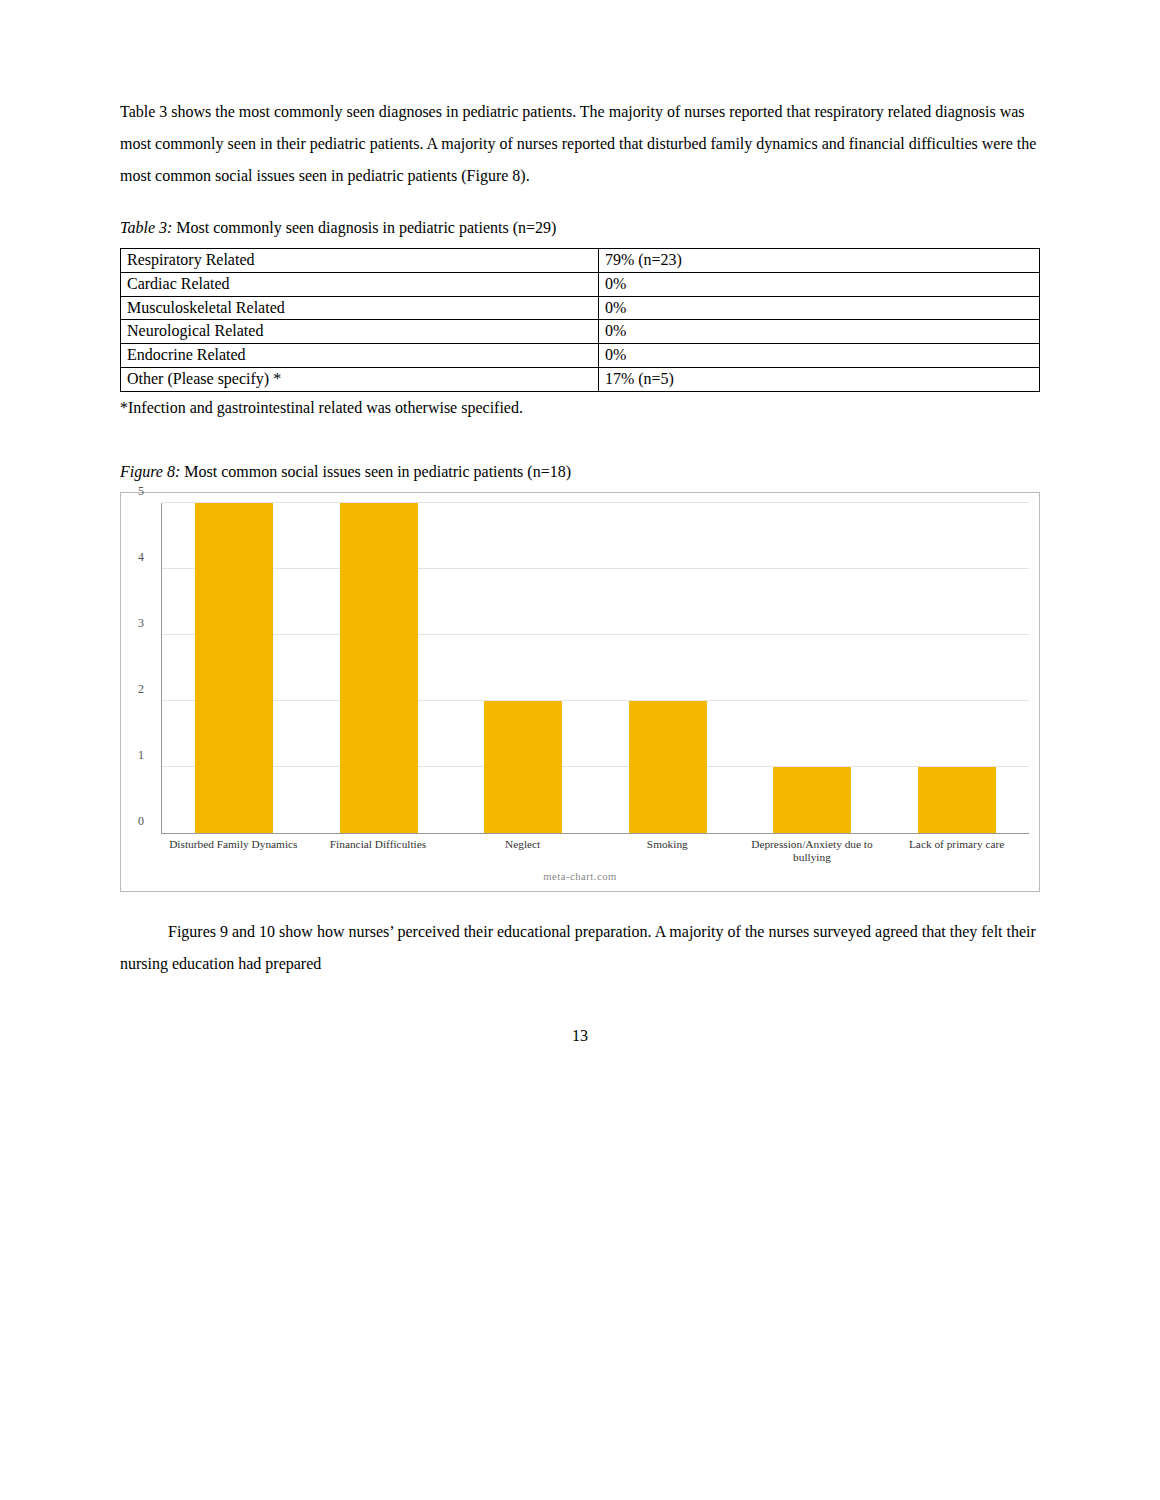Table 3 shows the most commonly seen diagnoses in pediatric patients. The majority of nurses reported that respiratory related diagnosis was most commonly seen in their pediatric patients. A majority of nurses reported that disturbed family dynamics and financial difficulties were the most common social issues seen in pediatric patients (Figure 8).
Table 3: Most commonly seen diagnosis in pediatric patients (n=29)
| Respiratory Related | 79% (n=23) |
| Cardiac Related | 0% |
| Musculoskeletal Related | 0% |
| Neurological Related | 0% |
| Endocrine Related | 0% |
| Other (Please specify) * | 17% (n=5) |
*Infection and gastrointestinal related was otherwise specified.
Figure 8: Most common social issues seen in pediatric patients (n=18)
5
4
3
2
1
0
Disturbed Family Dynamics
Financial Difficulties
Neglect
Smoking
Depression/Anxiety due to bullying
Lack of primary care
meta-chart.com
Figures 9 and 10 show how nurses’ perceived their educational preparation. A majority of the nurses surveyed agreed that they felt their nursing education had prepared
13